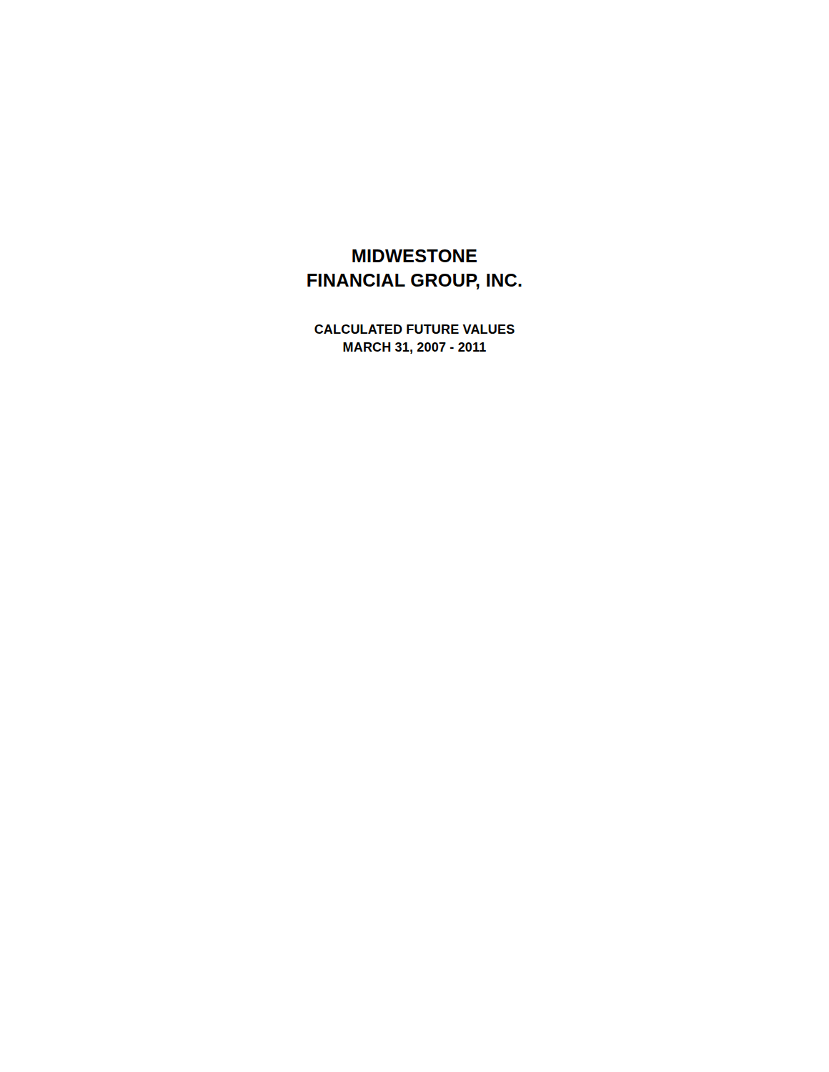MIDWESTONE
FINANCIAL GROUP, INC.
CALCULATED FUTURE VALUES
MARCH 31, 2007 - 2011